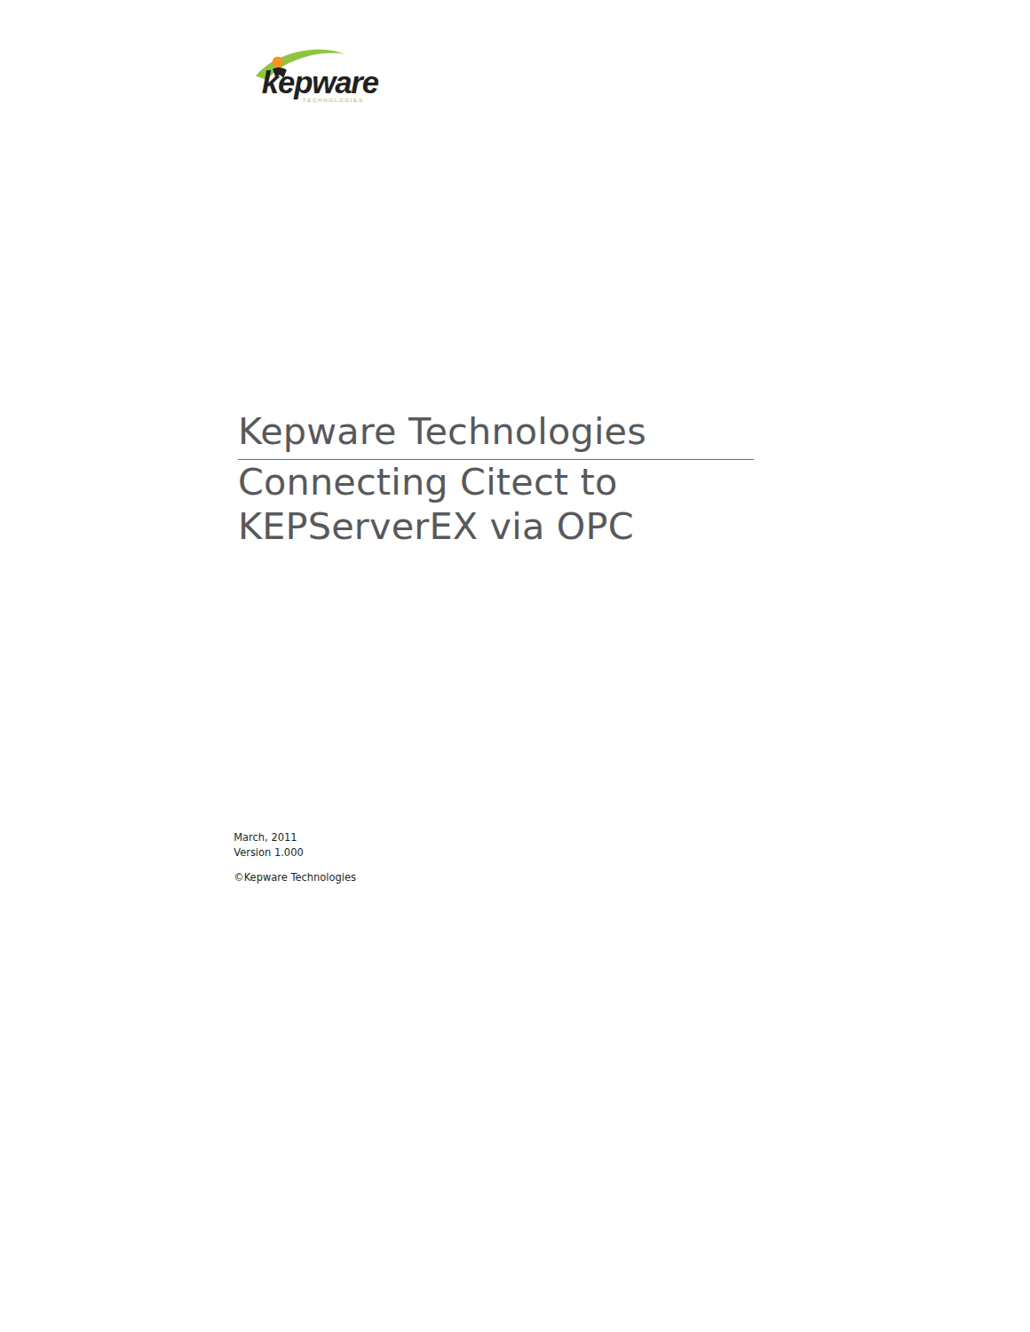Kepware Technologies kepware TECHNOLOGIES
Kepware Technologies Connecting Citect to KEPServerEX via OPC
March, 2011
Version 1.000
©Kepware Technologies